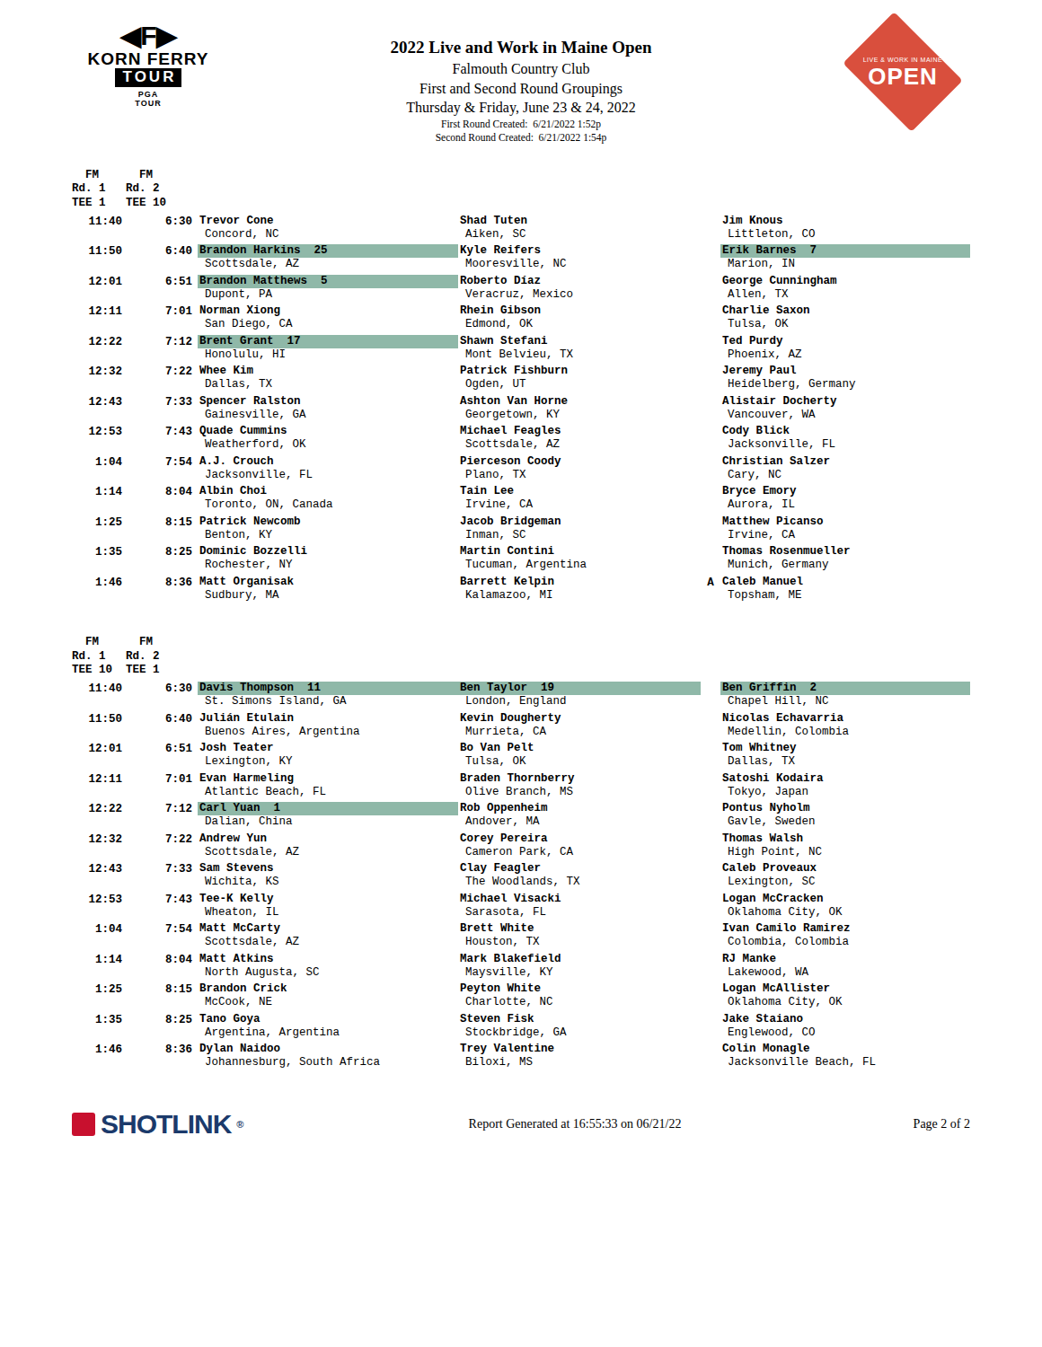◀F▶
KORN FERRY
TOUR
PGA
TOUR
2022 Live and Work in Maine Open
Falmouth Country Club
First and Second Round Groupings
Thursday & Friday, June 23 & 24, 2022
First Round Created: 6/21/2022 1:52p
Second Round Created: 6/21/2022 1:54p
Live & Work in Maine
OPEN
FM FM Rd. 1 Rd. 2 TEE 1 TEE 10
| 11:40 | 6:30 | Trevor Cone Concord, NC | Shad Tuten Aiken, SC | | Jim Knous Littleton, CO |
| 11:50 | 6:40 | Brandon Harkins 25 Scottsdale, AZ | Kyle Reifers Mooresville, NC | | Erik Barnes 7 Marion, IN |
| 12:01 | 6:51 | Brandon Matthews 5 Dupont, PA | Roberto Díaz Veracruz, Mexico | | George Cunningham Allen, TX |
| 12:11 | 7:01 | Norman Xiong San Diego, CA | Rhein Gibson Edmond, OK | | Charlie Saxon Tulsa, OK |
| 12:22 | 7:12 | Brent Grant 17 Honolulu, HI | Shawn Stefani Mont Belvieu, TX | | Ted Purdy Phoenix, AZ |
| 12:32 | 7:22 | Whee Kim Dallas, TX | Patrick Fishburn Ogden, UT | | Jeremy Paul Heidelberg, Germany |
| 12:43 | 7:33 | Spencer Ralston Gainesville, GA | Ashton Van Horne Georgetown, KY | | Alistair Docherty Vancouver, WA |
| 12:53 | 7:43 | Quade Cummins Weatherford, OK | Michael Feagles Scottsdale, AZ | | Cody Blick Jacksonville, FL |
| 1:04 | 7:54 | A.J. Crouch Jacksonville, FL | Pierceson Coody Plano, TX | | Christian Salzer Cary, NC |
| 1:14 | 8:04 | Albin Choi Toronto, ON, Canada | Tain Lee Irvine, CA | | Bryce Emory Aurora, IL |
| 1:25 | 8:15 | Patrick Newcomb Benton, KY | Jacob Bridgeman Inman, SC | | Matthew Picanso Irvine, CA |
| 1:35 | 8:25 | Dominic Bozzelli Rochester, NY | Martin Contini Tucuman, Argentina | | Thomas Rosenmueller Munich, Germany |
| 1:46 | 8:36 | Matt Organisak Sudbury, MA | Barrett Kelpin Kalamazoo, MI | A | Caleb Manuel Topsham, ME |
FM FM Rd. 1 Rd. 2 TEE 10 TEE 1
| 11:40 | 6:30 | Davis Thompson 11 St. Simons Island, GA | Ben Taylor 19 London, England | | Ben Griffin 2 Chapel Hill, NC |
| 11:50 | 6:40 | Julián Etulain Buenos Aires, Argentina | Kevin Dougherty Murrieta, CA | | Nicolas Echavarria Medellin, Colombia |
| 12:01 | 6:51 | Josh Teater Lexington, KY | Bo Van Pelt Tulsa, OK | | Tom Whitney Dallas, TX |
| 12:11 | 7:01 | Evan Harmeling Atlantic Beach, FL | Braden Thornberry Olive Branch, MS | | Satoshi Kodaira Tokyo, Japan |
| 12:22 | 7:12 | Carl Yuan 1 Dalian, China | Rob Oppenheim Andover, MA | | Pontus Nyholm Gavle, Sweden |
| 12:32 | 7:22 | Andrew Yun Scottsdale, AZ | Corey Pereira Cameron Park, CA | | Thomas Walsh High Point, NC |
| 12:43 | 7:33 | Sam Stevens Wichita, KS | Clay Feagler The Woodlands, TX | | Caleb Proveaux Lexington, SC |
| 12:53 | 7:43 | Tee-K Kelly Wheaton, IL | Michael Visacki Sarasota, FL | | Logan McCracken Oklahoma City, OK |
| 1:04 | 7:54 | Matt McCarty Scottsdale, AZ | Brett White Houston, TX | | Ivan Camilo Ramirez Colombia, Colombia |
| 1:14 | 8:04 | Matt Atkins North Augusta, SC | Mark Blakefield Maysville, KY | | RJ Manke Lakewood, WA |
| 1:25 | 8:15 | Brandon Crick McCook, NE | Peyton White Charlotte, NC | | Logan McAllister Oklahoma City, OK |
| 1:35 | 8:25 | Tano Goya Argentina, Argentina | Steven Fisk Stockbridge, GA | | Jake Staiano Englewood, CO |
| 1:46 | 8:36 | Dylan Naidoo Johannesburg, South Africa | Trey Valentine Biloxi, MS | | Colin Monagle Jacksonville Beach, FL |
SHOTLINK®
Report Generated at 16:55:33 on 06/21/22
Page 2 of 2